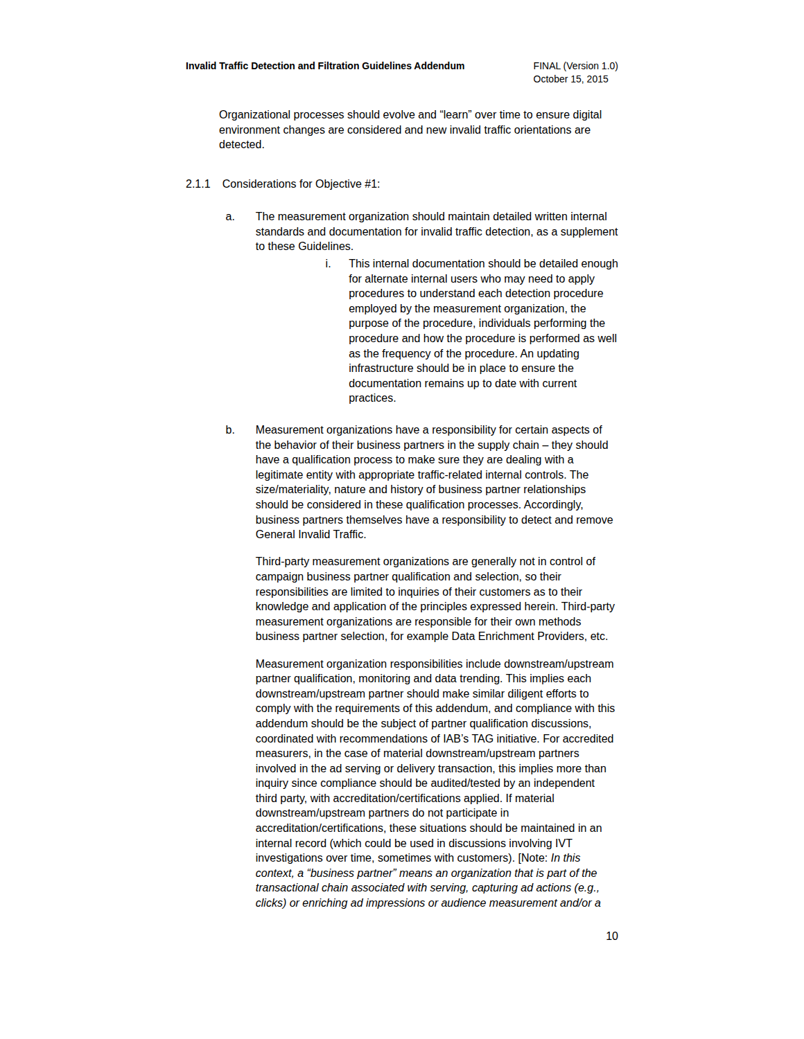Invalid Traffic Detection and Filtration Guidelines Addendum
FINAL (Version 1.0)
October 15, 2015
Organizational processes should evolve and “learn” over time to ensure digital environment changes are considered and new invalid traffic orientations are detected.
2.1.1 Considerations for Objective #1:
a. The measurement organization should maintain detailed written internal standards and documentation for invalid traffic detection, as a supplement to these Guidelines.
i. This internal documentation should be detailed enough for alternate internal users who may need to apply procedures to understand each detection procedure employed by the measurement organization, the purpose of the procedure, individuals performing the procedure and how the procedure is performed as well as the frequency of the procedure. An updating infrastructure should be in place to ensure the documentation remains up to date with current practices.
b.
Measurement organizations have a responsibility for certain aspects of the behavior of their business partners in the supply chain – they should have a qualification process to make sure they are dealing with a legitimate entity with appropriate traffic-related internal controls. The size/materiality, nature and history of business partner relationships should be considered in these qualification processes. Accordingly, business partners themselves have a responsibility to detect and remove General Invalid Traffic.
Third-party measurement organizations are generally not in control of campaign business partner qualification and selection, so their responsibilities are limited to inquiries of their customers as to their knowledge and application of the principles expressed herein. Third-party measurement organizations are responsible for their own methods business partner selection, for example Data Enrichment Providers, etc.
Measurement organization responsibilities include downstream/upstream partner qualification, monitoring and data trending. This implies each downstream/upstream partner should make similar diligent efforts to comply with the requirements of this addendum, and compliance with this addendum should be the subject of partner qualification discussions, coordinated with recommendations of IAB’s TAG initiative. For accredited measurers, in the case of material downstream/upstream partners involved in the ad serving or delivery transaction, this implies more than inquiry since compliance should be audited/tested by an independent third party, with accreditation/certifications applied. If material downstream/upstream partners do not participate in accreditation/certifications, these situations should be maintained in an internal record (which could be used in discussions involving IVT investigations over time, sometimes with customers). [Note: In this context, a “business partner” means an organization that is part of the transactional chain associated with serving, capturing ad actions (e.g., clicks) or enriching ad impressions or audience measurement and/or a
10